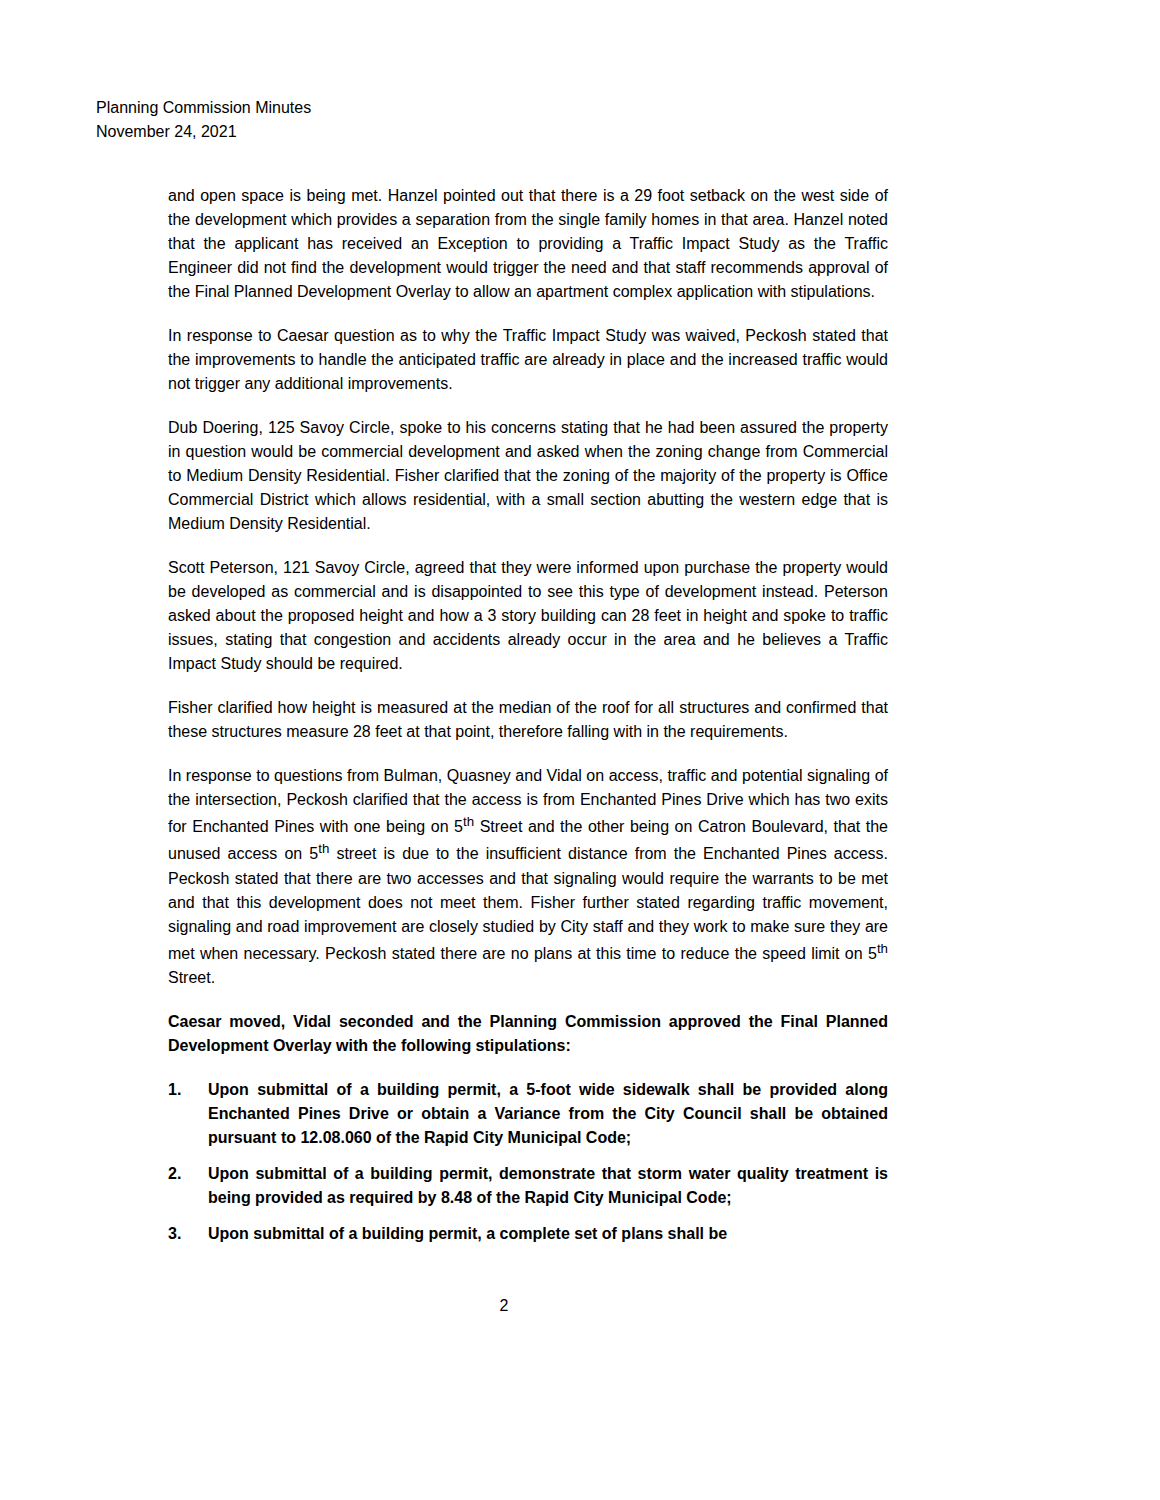Planning Commission Minutes
November 24, 2021
and open space is being met. Hanzel pointed out that there is a 29 foot setback on the west side of the development which provides a separation from the single family homes in that area. Hanzel noted that the applicant has received an Exception to providing a Traffic Impact Study as the Traffic Engineer did not find the development would trigger the need and that staff recommends approval of the Final Planned Development Overlay to allow an apartment complex application with stipulations.
In response to Caesar question as to why the Traffic Impact Study was waived, Peckosh stated that the improvements to handle the anticipated traffic are already in place and the increased traffic would not trigger any additional improvements.
Dub Doering, 125 Savoy Circle, spoke to his concerns stating that he had been assured the property in question would be commercial development and asked when the zoning change from Commercial to Medium Density Residential. Fisher clarified that the zoning of the majority of the property is Office Commercial District which allows residential, with a small section abutting the western edge that is Medium Density Residential.
Scott Peterson, 121 Savoy Circle, agreed that they were informed upon purchase the property would be developed as commercial and is disappointed to see this type of development instead. Peterson asked about the proposed height and how a 3 story building can 28 feet in height and spoke to traffic issues, stating that congestion and accidents already occur in the area and he believes a Traffic Impact Study should be required.
Fisher clarified how height is measured at the median of the roof for all structures and confirmed that these structures measure 28 feet at that point, therefore falling with in the requirements.
In response to questions from Bulman, Quasney and Vidal on access, traffic and potential signaling of the intersection, Peckosh clarified that the access is from Enchanted Pines Drive which has two exits for Enchanted Pines with one being on 5th Street and the other being on Catron Boulevard, that the unused access on 5th street is due to the insufficient distance from the Enchanted Pines access. Peckosh stated that there are two accesses and that signaling would require the warrants to be met and that this development does not meet them. Fisher further stated regarding traffic movement, signaling and road improvement are closely studied by City staff and they work to make sure they are met when necessary. Peckosh stated there are no plans at this time to reduce the speed limit on 5th Street.
Caesar moved, Vidal seconded and the Planning Commission approved the Final Planned Development Overlay with the following stipulations:
1. Upon submittal of a building permit, a 5-foot wide sidewalk shall be provided along Enchanted Pines Drive or obtain a Variance from the City Council shall be obtained pursuant to 12.08.060 of the Rapid City Municipal Code;
2. Upon submittal of a building permit, demonstrate that storm water quality treatment is being provided as required by 8.48 of the Rapid City Municipal Code;
3. Upon submittal of a building permit, a complete set of plans shall be
2